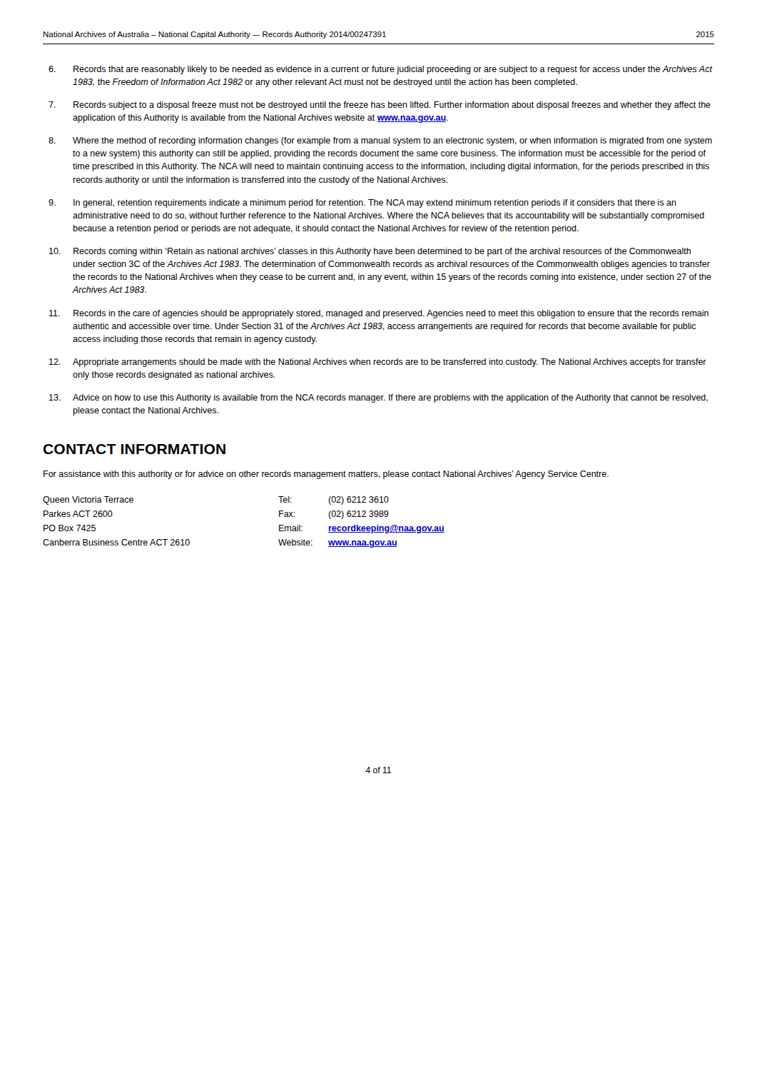National Archives of Australia – National Capital Authority –- Records Authority 2014/00247391 2015
Records that are reasonably likely to be needed as evidence in a current or future judicial proceeding or are subject to a request for access under the Archives Act 1983, the Freedom of Information Act 1982 or any other relevant Act must not be destroyed until the action has been completed.
Records subject to a disposal freeze must not be destroyed until the freeze has been lifted. Further information about disposal freezes and whether they affect the application of this Authority is available from the National Archives website at www.naa.gov.au.
Where the method of recording information changes (for example from a manual system to an electronic system, or when information is migrated from one system to a new system) this authority can still be applied, providing the records document the same core business. The information must be accessible for the period of time prescribed in this Authority. The NCA will need to maintain continuing access to the information, including digital information, for the periods prescribed in this records authority or until the information is transferred into the custody of the National Archives.
In general, retention requirements indicate a minimum period for retention. The NCA may extend minimum retention periods if it considers that there is an administrative need to do so, without further reference to the National Archives. Where the NCA believes that its accountability will be substantially compromised because a retention period or periods are not adequate, it should contact the National Archives for review of the retention period.
Records coming within ‘Retain as national archives’ classes in this Authority have been determined to be part of the archival resources of the Commonwealth under section 3C of the Archives Act 1983. The determination of Commonwealth records as archival resources of the Commonwealth obliges agencies to transfer the records to the National Archives when they cease to be current and, in any event, within 15 years of the records coming into existence, under section 27 of the Archives Act 1983.
Records in the care of agencies should be appropriately stored, managed and preserved. Agencies need to meet this obligation to ensure that the records remain authentic and accessible over time. Under Section 31 of the Archives Act 1983, access arrangements are required for records that become available for public access including those records that remain in agency custody.
Appropriate arrangements should be made with the National Archives when records are to be transferred into custody. The National Archives accepts for transfer only those records designated as national archives.
Advice on how to use this Authority is available from the NCA records manager. If there are problems with the application of the Authority that cannot be resolved, please contact the National Archives.
CONTACT INFORMATION
For assistance with this authority or for advice on other records management matters, please contact National Archives’ Agency Service Centre.
| Queen Victoria Terrace | Tel: | (02) 6212 3610 |
| Parkes ACT 2600 | Fax: | (02) 6212 3989 |
| PO Box 7425 | Email: | recordkeeping@naa.gov.au |
| Canberra Business Centre ACT 2610 | Website: | www.naa.gov.au |
4 of 11